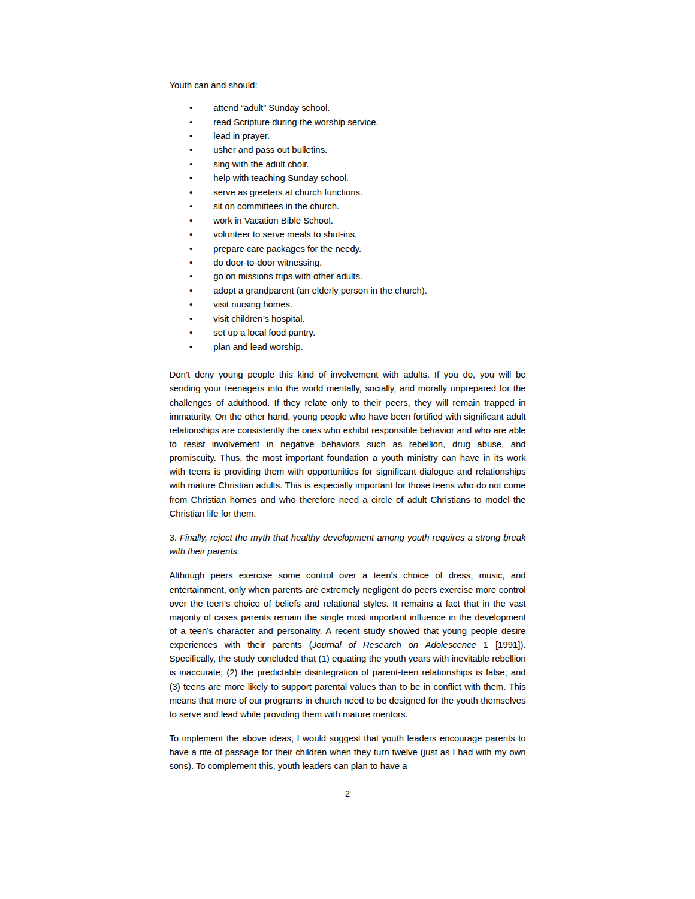Youth can and should:
attend “adult” Sunday school.
read Scripture during the worship service.
lead in prayer.
usher and pass out bulletins.
sing with the adult choir.
help with teaching Sunday school.
serve as greeters at church functions.
sit on committees in the church.
work in Vacation Bible School.
volunteer to serve meals to shut-ins.
prepare care packages for the needy.
do door-to-door witnessing.
go on missions trips with other adults.
adopt a grandparent (an elderly person in the church).
visit nursing homes.
visit children’s hospital.
set up a local food pantry.
plan and lead worship.
Don’t deny young people this kind of involvement with adults. If you do, you will be sending your teenagers into the world mentally, socially, and morally unprepared for the challenges of adulthood. If they relate only to their peers, they will remain trapped in immaturity. On the other hand, young people who have been fortified with significant adult relationships are consistently the ones who exhibit responsible behavior and who are able to resist involvement in negative behaviors such as rebellion, drug abuse, and promiscuity. Thus, the most important foundation a youth ministry can have in its work with teens is providing them with opportunities for significant dialogue and relationships with mature Christian adults. This is especially important for those teens who do not come from Christian homes and who therefore need a circle of adult Christians to model the Christian life for them.
3. Finally, reject the myth that healthy development among youth requires a strong break with their parents.
Although peers exercise some control over a teen’s choice of dress, music, and entertainment, only when parents are extremely negligent do peers exercise more control over the teen’s choice of beliefs and relational styles. It remains a fact that in the vast majority of cases parents remain the single most important influence in the development of a teen’s character and personality. A recent study showed that young people desire experiences with their parents (Journal of Research on Adolescence 1 [1991]). Specifically, the study concluded that (1) equating the youth years with inevitable rebellion is inaccurate; (2) the predictable disintegration of parent-teen relationships is false; and (3) teens are more likely to support parental values than to be in conflict with them. This means that more of our programs in church need to be designed for the youth themselves to serve and lead while providing them with mature mentors.
To implement the above ideas, I would suggest that youth leaders encourage parents to have a rite of passage for their children when they turn twelve (just as I had with my own sons). To complement this, youth leaders can plan to have a
2